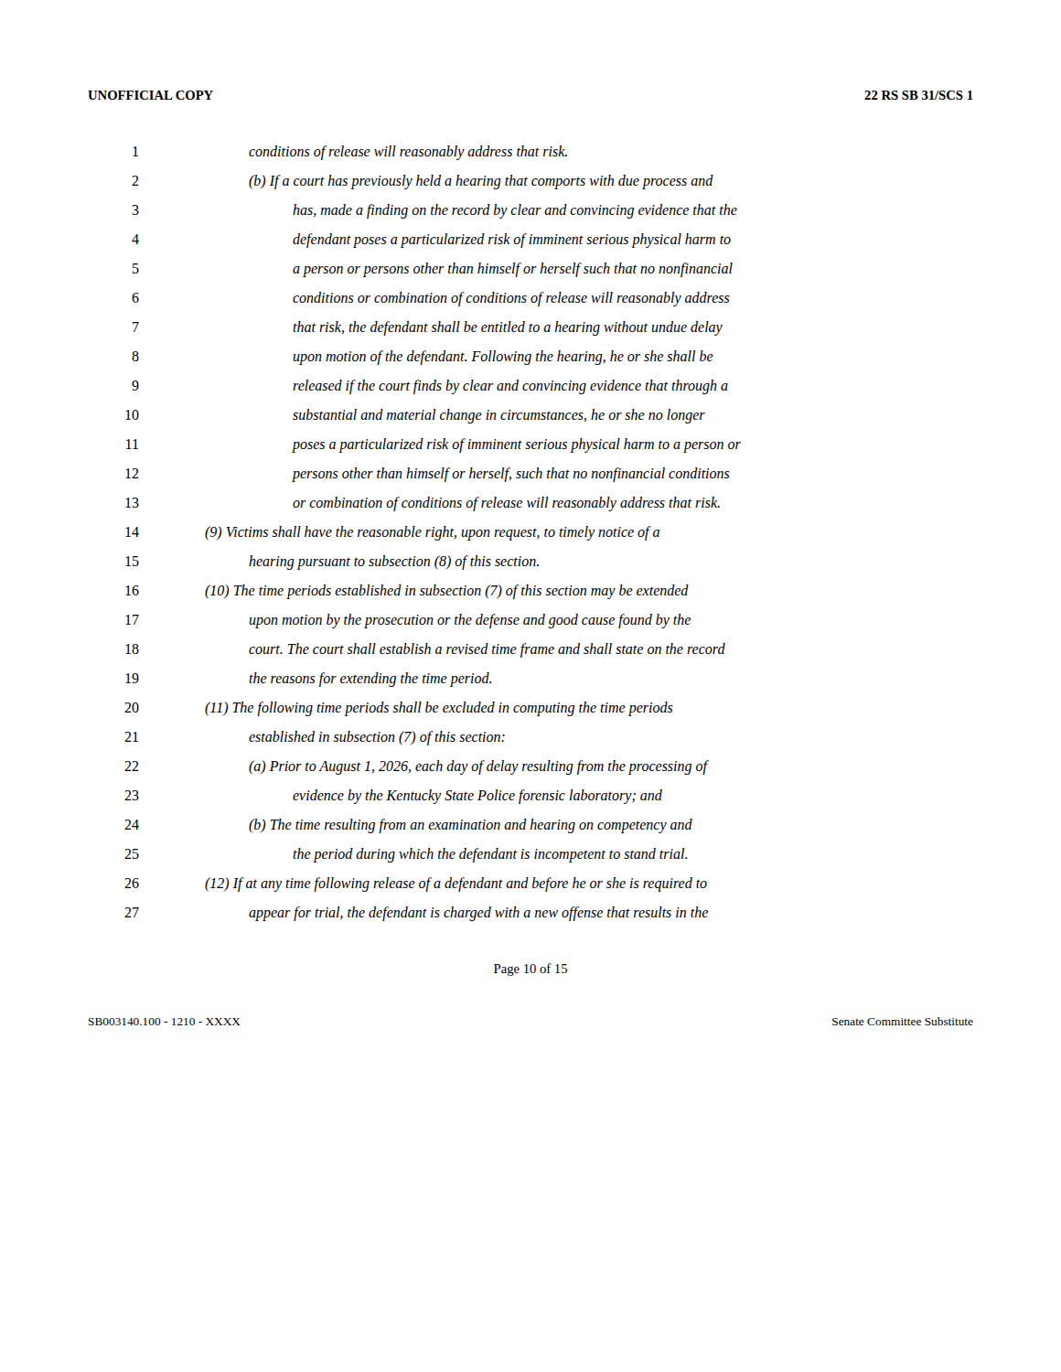UNOFFICIAL COPY 22 RS SB 31/SCS 1
| 1 | conditions of release will reasonably address that risk. |
| 2 | (b) If a court has previously held a hearing that comports with due process and |
| 3 | has, made a finding on the record by clear and convincing evidence that the |
| 4 | defendant poses a particularized risk of imminent serious physical harm to |
| 5 | a person or persons other than himself or herself such that no nonfinancial |
| 6 | conditions or combination of conditions of release will reasonably address |
| 7 | that risk, the defendant shall be entitled to a hearing without undue delay |
| 8 | upon motion of the defendant. Following the hearing, he or she shall be |
| 9 | released if the court finds by clear and convincing evidence that through a |
| 10 | substantial and material change in circumstances, he or she no longer |
| 11 | poses a particularized risk of imminent serious physical harm to a person or |
| 12 | persons other than himself or herself, such that no nonfinancial conditions |
| 13 | or combination of conditions of release will reasonably address that risk. |
| 14 | (9) Victims shall have the reasonable right, upon request, to timely notice of a |
| 15 | hearing pursuant to subsection (8) of this section. |
| 16 | (10) The time periods established in subsection (7) of this section may be extended |
| 17 | upon motion by the prosecution or the defense and good cause found by the |
| 18 | court. The court shall establish a revised time frame and shall state on the record |
| 19 | the reasons for extending the time period. |
| 20 | (11) The following time periods shall be excluded in computing the time periods |
| 21 | established in subsection (7) of this section: |
| 22 | (a) Prior to August 1, 2026, each day of delay resulting from the processing of |
| 23 | evidence by the Kentucky State Police forensic laboratory; and |
| 24 | (b) The time resulting from an examination and hearing on competency and |
| 25 | the period during which the defendant is incompetent to stand trial. |
| 26 | (12) If at any time following release of a defendant and before he or she is required to |
| 27 | appear for trial, the defendant is charged with a new offense that results in the |
Page 10 of 15
SB003140.100 - 1210 - XXXX Senate Committee Substitute